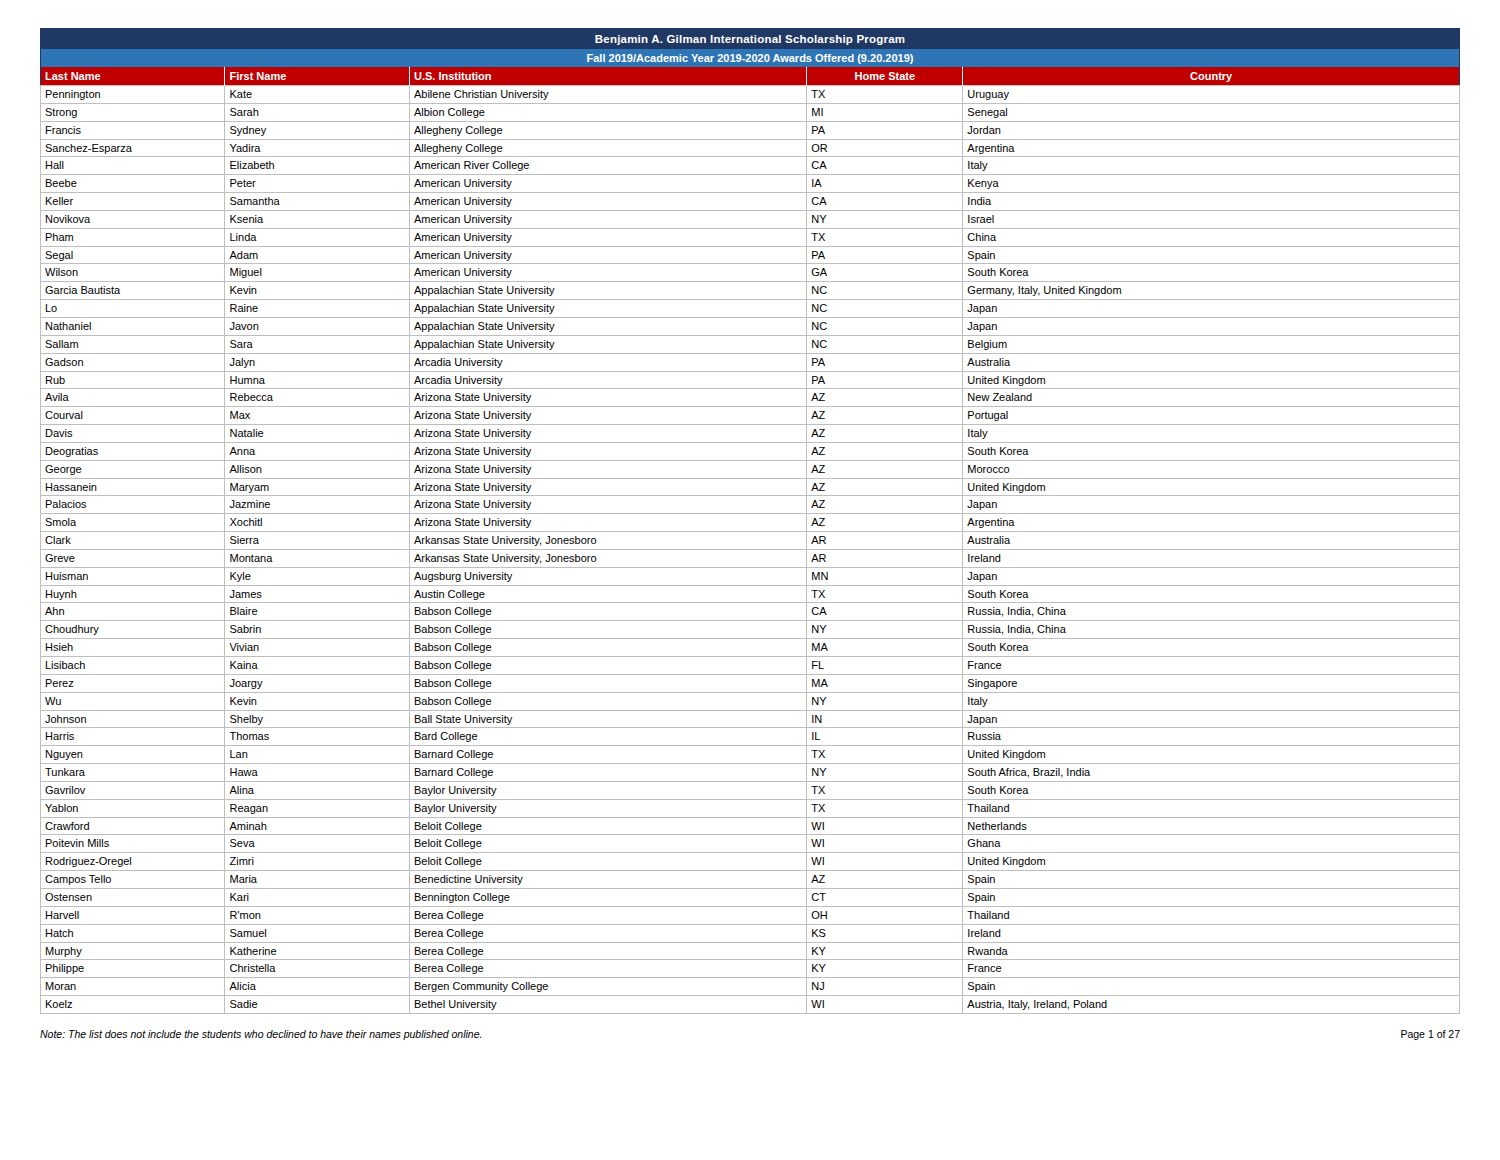| Benjamin A. Gilman International Scholarship Program |
| --- |
| Fall 2019/Academic Year 2019-2020 Awards Offered (9.20.2019) |
| Last Name | First Name | U.S. Institution | Home State | Country |
| Pennington | Kate | Abilene Christian University | TX | Uruguay |
| Strong | Sarah | Albion College | MI | Senegal |
| Francis | Sydney | Allegheny College | PA | Jordan |
| Sanchez-Esparza | Yadira | Allegheny College | OR | Argentina |
| Hall | Elizabeth | American River College | CA | Italy |
| Beebe | Peter | American University | IA | Kenya |
| Keller | Samantha | American University | CA | India |
| Novikova | Ksenia | American University | NY | Israel |
| Pham | Linda | American University | TX | China |
| Segal | Adam | American University | PA | Spain |
| Wilson | Miguel | American University | GA | South Korea |
| Garcia Bautista | Kevin | Appalachian State University | NC | Germany, Italy, United Kingdom |
| Lo | Raine | Appalachian State University | NC | Japan |
| Nathaniel | Javon | Appalachian State University | NC | Japan |
| Sallam | Sara | Appalachian State University | NC | Belgium |
| Gadson | Jalyn | Arcadia University | PA | Australia |
| Rub | Humna | Arcadia University | PA | United Kingdom |
| Avila | Rebecca | Arizona State University | AZ | New Zealand |
| Courval | Max | Arizona State University | AZ | Portugal |
| Davis | Natalie | Arizona State University | AZ | Italy |
| Deogratias | Anna | Arizona State University | AZ | South Korea |
| George | Allison | Arizona State University | AZ | Morocco |
| Hassanein | Maryam | Arizona State University | AZ | United Kingdom |
| Palacios | Jazmine | Arizona State University | AZ | Japan |
| Smola | Xochitl | Arizona State University | AZ | Argentina |
| Clark | Sierra | Arkansas State University, Jonesboro | AR | Australia |
| Greve | Montana | Arkansas State University, Jonesboro | AR | Ireland |
| Huisman | Kyle | Augsburg University | MN | Japan |
| Huynh | James | Austin College | TX | South Korea |
| Ahn | Blaire | Babson College | CA | Russia, India, China |
| Choudhury | Sabrin | Babson College | NY | Russia, India, China |
| Hsieh | Vivian | Babson College | MA | South Korea |
| Lisibach | Kaina | Babson College | FL | France |
| Perez | Joargy | Babson College | MA | Singapore |
| Wu | Kevin | Babson College | NY | Italy |
| Johnson | Shelby | Ball State University | IN | Japan |
| Harris | Thomas | Bard College | IL | Russia |
| Nguyen | Lan | Barnard College | TX | United Kingdom |
| Tunkara | Hawa | Barnard College | NY | South Africa, Brazil, India |
| Gavrilov | Alina | Baylor University | TX | South Korea |
| Yablon | Reagan | Baylor University | TX | Thailand |
| Crawford | Aminah | Beloit College | WI | Netherlands |
| Poitevin Mills | Seva | Beloit College | WI | Ghana |
| Rodriguez-Oregel | Zimri | Beloit College | WI | United Kingdom |
| Campos Tello | Maria | Benedictine University | AZ | Spain |
| Ostensen | Kari | Bennington College | CT | Spain |
| Harvell | R'mon | Berea College | OH | Thailand |
| Hatch | Samuel | Berea College | KS | Ireland |
| Murphy | Katherine | Berea College | KY | Rwanda |
| Philippe | Christella | Berea College | KY | France |
| Moran | Alicia | Bergen Community College | NJ | Spain |
| Koelz | Sadie | Bethel University | WI | Austria, Italy, Ireland, Poland |
Note: The list does not include the students who declined to have their names published online.
Page 1 of 27